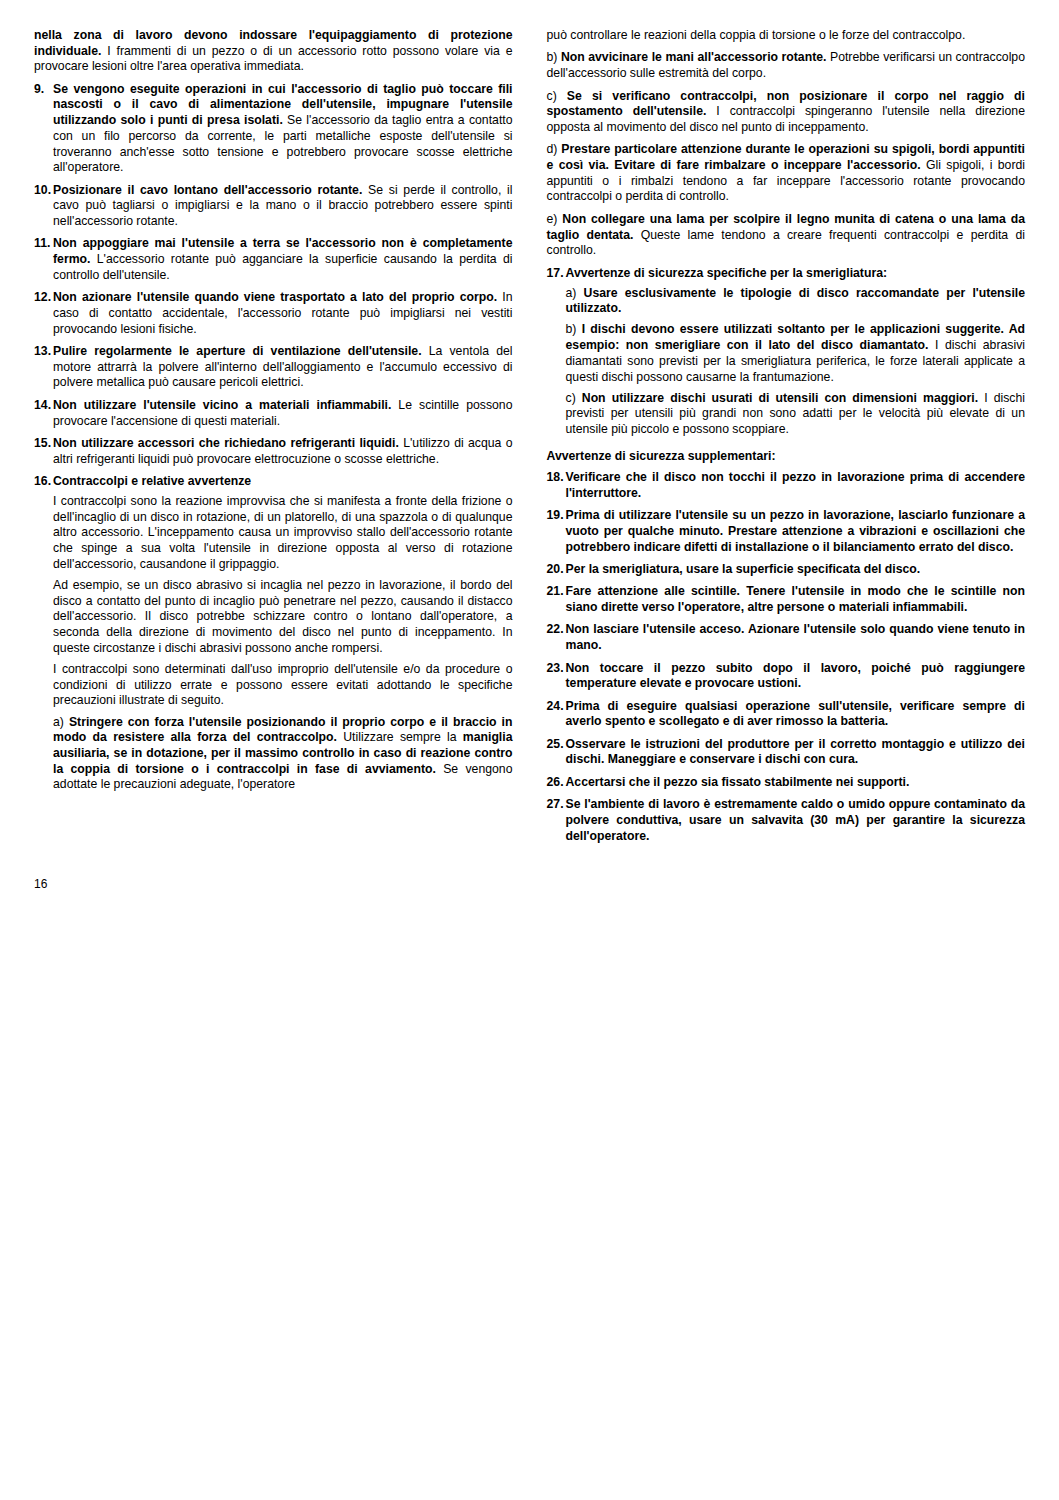nella zona di lavoro devono indossare l'equipaggiamento di protezione individuale. I frammenti di un pezzo o di un accessorio rotto possono volare via e provocare lesioni oltre l'area operativa immediata.
9. Se vengono eseguite operazioni in cui l'accessorio di taglio può toccare fili nascosti o il cavo di alimentazione dell'utensile, impugnare l'utensile utilizzando solo i punti di presa isolati. Se l'accessorio da taglio entra a contatto con un filo percorso da corrente, le parti metalliche esposte dell'utensile si troveranno anch'esse sotto tensione e potrebbero provocare scosse elettriche all'operatore.
10. Posizionare il cavo lontano dell'accessorio rotante. Se si perde il controllo, il cavo può tagliarsi o impigliarsi e la mano o il braccio potrebbero essere spinti nell'accessorio rotante.
11. Non appoggiare mai l'utensile a terra se l'accessorio non è completamente fermo. L'accessorio rotante può agganciare la superficie causando la perdita di controllo dell'utensile.
12. Non azionare l'utensile quando viene trasportato a lato del proprio corpo. In caso di contatto accidentale, l'accessorio rotante può impigliarsi nei vestiti provocando lesioni fisiche.
13. Pulire regolarmente le aperture di ventilazione dell'utensile. La ventola del motore attrarrà la polvere all'interno dell'alloggiamento e l'accumulo eccessivo di polvere metallica può causare pericoli elettrici.
14. Non utilizzare l'utensile vicino a materiali infiammabili. Le scintille possono provocare l'accensione di questi materiali.
15. Non utilizzare accessori che richiedano refrigeranti liquidi. L'utilizzo di acqua o altri refrigeranti liquidi può provocare elettrocuzione o scosse elettriche.
16. Contraccolpi e relative avvertenze
I contraccolpi sono la reazione improvvisa che si manifesta a fronte della frizione o dell'incaglio di un disco in rotazione, di un platorello, di una spazzola o di qualunque altro accessorio. L'inceppamento causa un improvviso stallo dell'accessorio rotante che spinge a sua volta l'utensile in direzione opposta al verso di rotazione dell'accessorio, causandone il grippaggio.
Ad esempio, se un disco abrasivo si incaglia nel pezzo in lavorazione, il bordo del disco a contatto del punto di incaglio può penetrare nel pezzo, causando il distacco dell'accessorio. Il disco potrebbe schizzare contro o lontano dall'operatore, a seconda della direzione di movimento del disco nel punto di inceppamento. In queste circostanze i dischi abrasivi possono anche rompersi.
I contraccolpi sono determinati dall'uso improprio dell'utensile e/o da procedure o condizioni di utilizzo errate e possono essere evitati adottando le specifiche precauzioni illustrate di seguito.
a) Stringere con forza l'utensile posizionando il proprio corpo e il braccio in modo da resistere alla forza del contraccolpo. Utilizzare sempre la maniglia ausiliaria, se in dotazione, per il massimo controllo in caso di reazione contro la coppia di torsione o i contraccolpi in fase di avviamento. Se vengono adottate le precauzioni adeguate, l'operatore
può controllare le reazioni della coppia di torsione o le forze del contraccolpo.
b) Non avvicinare le mani all'accessorio rotante. Potrebbe verificarsi un contraccolpo dell'accessorio sulle estremità del corpo.
c) Se si verificano contraccolpi, non posizionare il corpo nel raggio di spostamento dell'utensile. I contraccolpi spingeranno l'utensile nella direzione opposta al movimento del disco nel punto di inceppamento.
d) Prestare particolare attenzione durante le operazioni su spigoli, bordi appuntiti e così via. Evitare di fare rimbalzare o inceppare l'accessorio. Gli spigoli, i bordi appuntiti o i rimbalzi tendono a far inceppare l'accessorio rotante provocando contraccolpi o perdita di controllo.
e) Non collegare una lama per scolpire il legno munita di catena o una lama da taglio dentata. Queste lame tendono a creare frequenti contraccolpi e perdita di controllo.
17. Avvertenze di sicurezza specifiche per la smerigliatura:
a) Usare esclusivamente le tipologie di disco raccomandate per l'utensile utilizzato.
b) I dischi devono essere utilizzati soltanto per le applicazioni suggerite. Ad esempio: non smerigliare con il lato del disco diamantato. I dischi abrasivi diamantati sono previsti per la smerigliatura periferica, le forze laterali applicate a questi dischi possono causarne la frantumazione.
c) Non utilizzare dischi usurati di utensili con dimensioni maggiori. I dischi previsti per utensili più grandi non sono adatti per le velocità più elevate di un utensile più piccolo e possono scoppiare.
Avvertenze di sicurezza supplementari:
18. Verificare che il disco non tocchi il pezzo in lavorazione prima di accendere l'interruttore.
19. Prima di utilizzare l'utensile su un pezzo in lavorazione, lasciarlo funzionare a vuoto per qualche minuto. Prestare attenzione a vibrazioni e oscillazioni che potrebbero indicare difetti di installazione o il bilanciamento errato del disco.
20. Per la smerigliatura, usare la superficie specificata del disco.
21. Fare attenzione alle scintille. Tenere l'utensile in modo che le scintille non siano dirette verso l'operatore, altre persone o materiali infiammabili.
22. Non lasciare l'utensile acceso. Azionare l'utensile solo quando viene tenuto in mano.
23. Non toccare il pezzo subito dopo il lavoro, poiché può raggiungere temperature elevate e provocare ustioni.
24. Prima di eseguire qualsiasi operazione sull'utensile, verificare sempre di averlo spento e scollegato e di aver rimosso la batteria.
25. Osservare le istruzioni del produttore per il corretto montaggio e utilizzo dei dischi. Maneggiare e conservare i dischi con cura.
26. Accertarsi che il pezzo sia fissato stabilmente nei supporti.
27. Se l'ambiente di lavoro è estremamente caldo o umido oppure contaminato da polvere conduttiva, usare un salvavita (30 mA) per garantire la sicurezza dell'operatore.
16